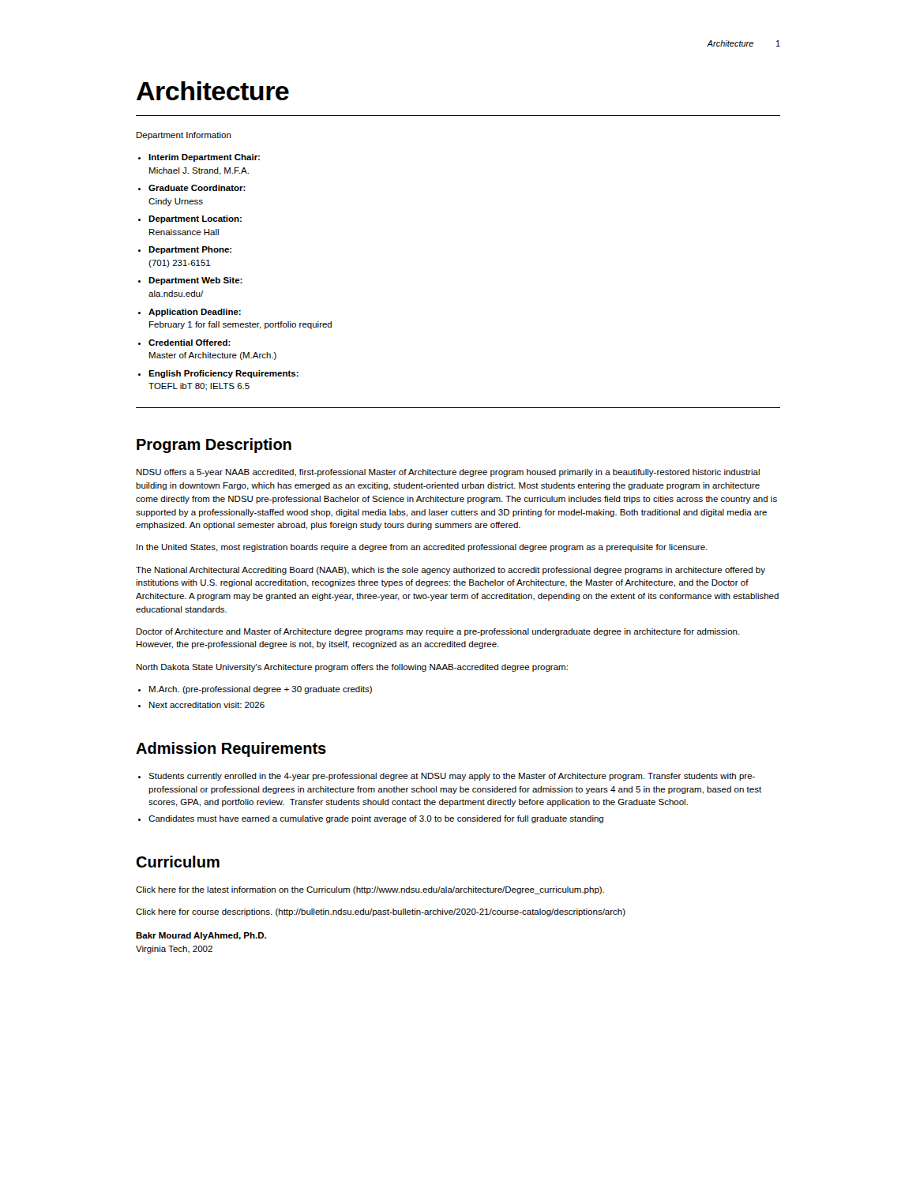Architecture 1
Architecture
Department Information
Interim Department Chair:
Michael J. Strand, M.F.A.
Graduate Coordinator:
Cindy Urness
Department Location:
Renaissance Hall
Department Phone:
(701) 231-6151
Department Web Site:
ala.ndsu.edu/
Application Deadline:
February 1 for fall semester, portfolio required
Credential Offered:
Master of Architecture (M.Arch.)
English Proficiency Requirements:
TOEFL ibT 80; IELTS 6.5
Program Description
NDSU offers a 5-year NAAB accredited, first-professional Master of Architecture degree program housed primarily in a beautifully-restored historic industrial building in downtown Fargo, which has emerged as an exciting, student-oriented urban district. Most students entering the graduate program in architecture come directly from the NDSU pre-professional Bachelor of Science in Architecture program. The curriculum includes field trips to cities across the country and is supported by a professionally-staffed wood shop, digital media labs, and laser cutters and 3D printing for model-making. Both traditional and digital media are emphasized. An optional semester abroad, plus foreign study tours during summers are offered.
In the United States, most registration boards require a degree from an accredited professional degree program as a prerequisite for licensure.
The National Architectural Accrediting Board (NAAB), which is the sole agency authorized to accredit professional degree programs in architecture offered by institutions with U.S. regional accreditation, recognizes three types of degrees: the Bachelor of Architecture, the Master of Architecture, and the Doctor of Architecture. A program may be granted an eight-year, three-year, or two-year term of accreditation, depending on the extent of its conformance with established educational standards.
Doctor of Architecture and Master of Architecture degree programs may require a pre-professional undergraduate degree in architecture for admission. However, the pre-professional degree is not, by itself, recognized as an accredited degree.
North Dakota State University's Architecture program offers the following NAAB-accredited degree program:
M.Arch. (pre-professional degree + 30 graduate credits)
Next accreditation visit: 2026
Admission Requirements
Students currently enrolled in the 4-year pre-professional degree at NDSU may apply to the Master of Architecture program. Transfer students with pre-professional or professional degrees in architecture from another school may be considered for admission to years 4 and 5 in the program, based on test scores, GPA, and portfolio review. Transfer students should contact the department directly before application to the Graduate School.
Candidates must have earned a cumulative grade point average of 3.0 to be considered for full graduate standing
Curriculum
Click here for the latest information on the Curriculum (http://www.ndsu.edu/ala/architecture/Degree_curriculum.php).
Click here for course descriptions. (http://bulletin.ndsu.edu/past-bulletin-archive/2020-21/course-catalog/descriptions/arch)
Bakr Mourad AlyAhmed, Ph.D.
Virginia Tech, 2002